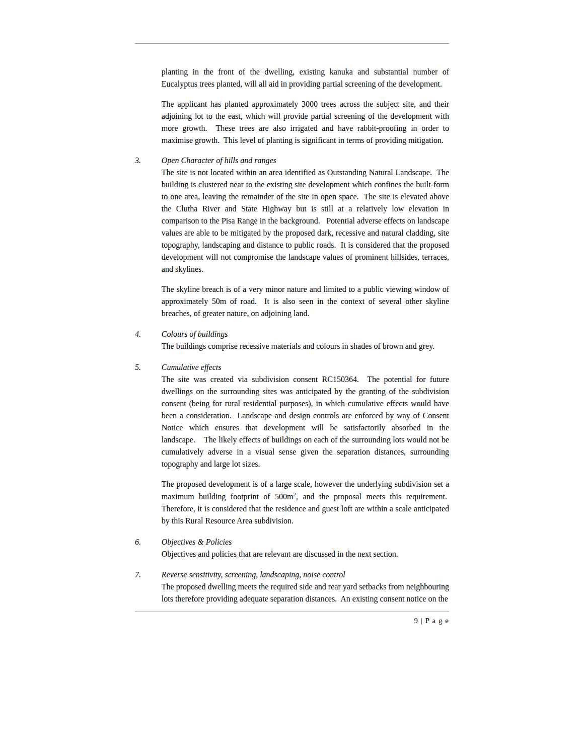planting in the front of the dwelling, existing kanuka and substantial number of Eucalyptus trees planted, will all aid in providing partial screening of the development.
The applicant has planted approximately 3000 trees across the subject site, and their adjoining lot to the east, which will provide partial screening of the development with more growth. These trees are also irrigated and have rabbit-proofing in order to maximise growth. This level of planting is significant in terms of providing mitigation.
3.
Open Character of hills and ranges
The site is not located within an area identified as Outstanding Natural Landscape. The building is clustered near to the existing site development which confines the built-form to one area, leaving the remainder of the site in open space. The site is elevated above the Clutha River and State Highway but is still at a relatively low elevation in comparison to the Pisa Range in the background. Potential adverse effects on landscape values are able to be mitigated by the proposed dark, recessive and natural cladding, site topography, landscaping and distance to public roads. It is considered that the proposed development will not compromise the landscape values of prominent hillsides, terraces, and skylines.
The skyline breach is of a very minor nature and limited to a public viewing window of approximately 50m of road. It is also seen in the context of several other skyline breaches, of greater nature, on adjoining land.
4.
Colours of buildings
The buildings comprise recessive materials and colours in shades of brown and grey.
5.
Cumulative effects
The site was created via subdivision consent RC150364. The potential for future dwellings on the surrounding sites was anticipated by the granting of the subdivision consent (being for rural residential purposes), in which cumulative effects would have been a consideration. Landscape and design controls are enforced by way of Consent Notice which ensures that development will be satisfactorily absorbed in the landscape. The likely effects of buildings on each of the surrounding lots would not be cumulatively adverse in a visual sense given the separation distances, surrounding topography and large lot sizes.
The proposed development is of a large scale, however the underlying subdivision set a maximum building footprint of 500m2, and the proposal meets this requirement. Therefore, it is considered that the residence and guest loft are within a scale anticipated by this Rural Resource Area subdivision.
6.
Objectives & Policies
Objectives and policies that are relevant are discussed in the next section.
7.
Reverse sensitivity, screening, landscaping, noise control
The proposed dwelling meets the required side and rear yard setbacks from neighbouring lots therefore providing adequate separation distances. An existing consent notice on the
9 | P a g e